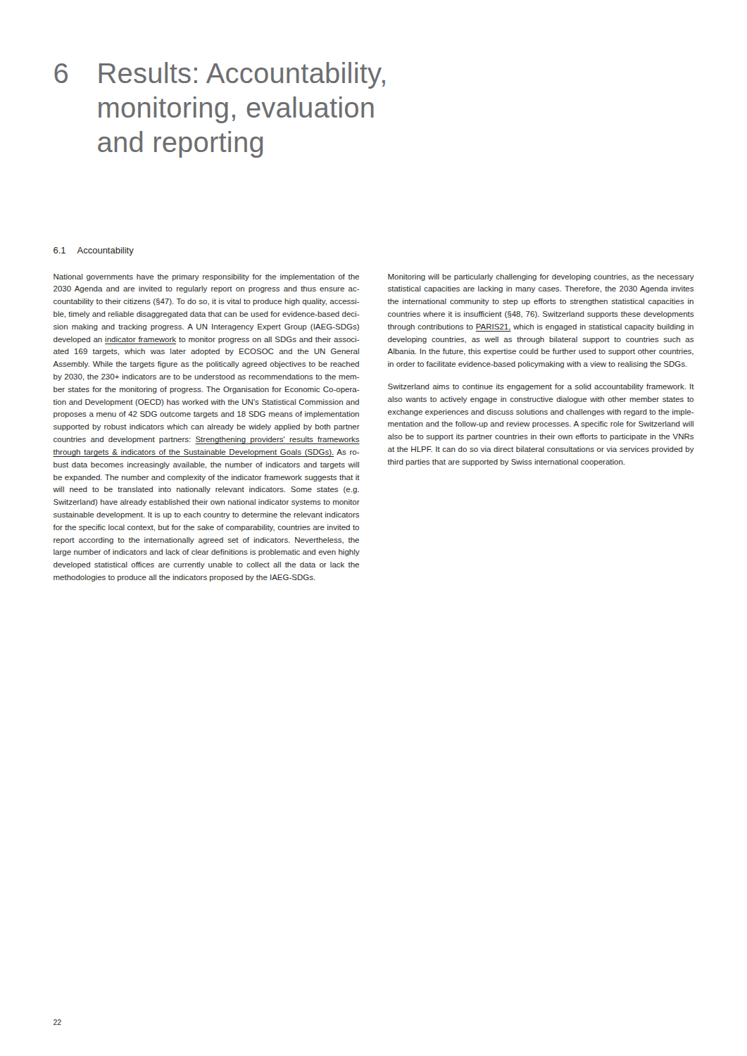6 Results: Accountability, monitoring, evaluation and reporting
6.1 Accountability
National governments have the primary responsibility for the implementation of the 2030 Agenda and are invited to regularly report on progress and thus ensure accountability to their citizens (§47). To do so, it is vital to produce high quality, accessible, timely and reliable disaggregated data that can be used for evidence-based decision making and tracking progress. A UN Interagency Expert Group (IAEG-SDGs) developed an indicator framework to monitor progress on all SDGs and their associated 169 targets, which was later adopted by ECOSOC and the UN General Assembly. While the targets figure as the politically agreed objectives to be reached by 2030, the 230+ indicators are to be understood as recommendations to the member states for the monitoring of progress. The Organisation for Economic Co-operation and Development (OECD) has worked with the UN's Statistical Commission and proposes a menu of 42 SDG outcome targets and 18 SDG means of implementation supported by robust indicators which can already be widely applied by both partner countries and development partners: Strengthening providers' results frameworks through targets & indicators of the Sustainable Development Goals (SDGs). As robust data becomes increasingly available, the number of indicators and targets will be expanded. The number and complexity of the indicator framework suggests that it will need to be translated into nationally relevant indicators. Some states (e.g. Switzerland) have already established their own national indicator systems to monitor sustainable development. It is up to each country to determine the relevant indicators for the specific local context, but for the sake of comparability, countries are invited to report according to the internationally agreed set of indicators. Nevertheless, the large number of indicators and lack of clear definitions is problematic and even highly developed statistical offices are currently unable to collect all the data or lack the methodologies to produce all the indicators proposed by the IAEG-SDGs.
Monitoring will be particularly challenging for developing countries, as the necessary statistical capacities are lacking in many cases. Therefore, the 2030 Agenda invites the international community to step up efforts to strengthen statistical capacities in countries where it is insufficient (§48, 76). Switzerland supports these developments through contributions to PARIS21, which is engaged in statistical capacity building in developing countries, as well as through bilateral support to countries such as Albania. In the future, this expertise could be further used to support other countries, in order to facilitate evidence-based policymaking with a view to realising the SDGs.
Switzerland aims to continue its engagement for a solid accountability framework. It also wants to actively engage in constructive dialogue with other member states to exchange experiences and discuss solutions and challenges with regard to the implementation and the follow-up and review processes. A specific role for Switzerland will also be to support its partner countries in their own efforts to participate in the VNRs at the HLPF. It can do so via direct bilateral consultations or via services provided by third parties that are supported by Swiss international cooperation.
22